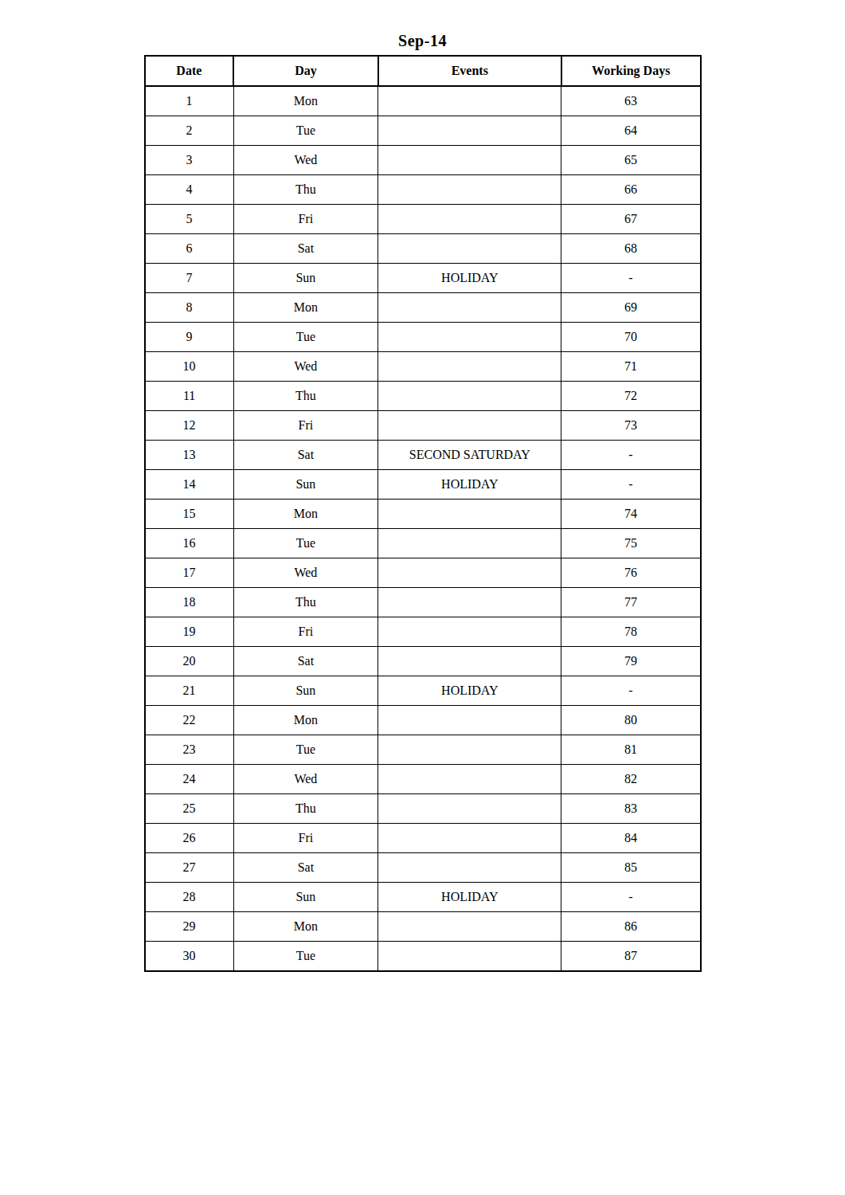Sep-14
| Date | Day | Events | Working Days |
| --- | --- | --- | --- |
| 1 | Mon | | 63 |
| 2 | Tue | | 64 |
| 3 | Wed | | 65 |
| 4 | Thu | | 66 |
| 5 | Fri | | 67 |
| 6 | Sat | | 68 |
| 7 | Sun | HOLIDAY | - |
| 8 | Mon | | 69 |
| 9 | Tue | | 70 |
| 10 | Wed | | 71 |
| 11 | Thu | | 72 |
| 12 | Fri | | 73 |
| 13 | Sat | SECOND SATURDAY | - |
| 14 | Sun | HOLIDAY | - |
| 15 | Mon | | 74 |
| 16 | Tue | | 75 |
| 17 | Wed | | 76 |
| 18 | Thu | | 77 |
| 19 | Fri | | 78 |
| 20 | Sat | | 79 |
| 21 | Sun | HOLIDAY | - |
| 22 | Mon | | 80 |
| 23 | Tue | | 81 |
| 24 | Wed | | 82 |
| 25 | Thu | | 83 |
| 26 | Fri | | 84 |
| 27 | Sat | | 85 |
| 28 | Sun | HOLIDAY | - |
| 29 | Mon | | 86 |
| 30 | Tue | | 87 |